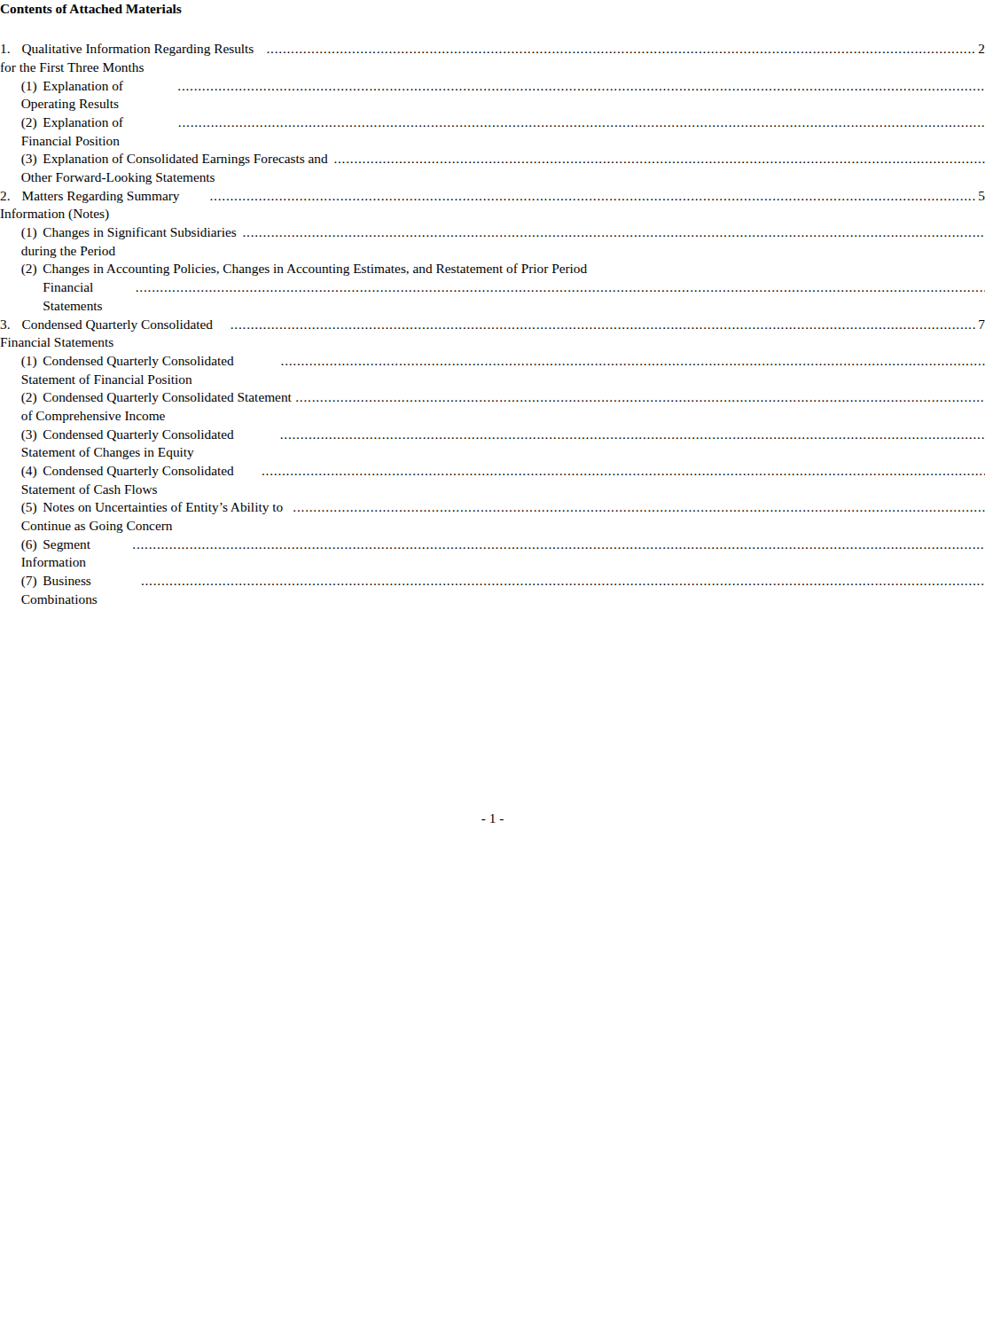Contents of Attached Materials
1. Qualitative Information Regarding Results for the First Three Months 2
(1) Explanation of Operating Results 2
(2) Explanation of Financial Position 5
(3) Explanation of Consolidated Earnings Forecasts and Other Forward-Looking Statements 5
2. Matters Regarding Summary Information (Notes) 5
(1) Changes in Significant Subsidiaries during the Period 5
(2) Changes in Accounting Policies, Changes in Accounting Estimates, and Restatement of Prior Period Financial Statements 6
3. Condensed Quarterly Consolidated Financial Statements 7
(1) Condensed Quarterly Consolidated Statement of Financial Position 7
(2) Condensed Quarterly Consolidated Statement of Comprehensive Income 9
(3) Condensed Quarterly Consolidated Statement of Changes in Equity 11
(4) Condensed Quarterly Consolidated Statement of Cash Flows 12
(5) Notes on Uncertainties of Entity’s Ability to Continue as Going Concern 13
(6) Segment Information 13
(7) Business Combinations 14
- 1 -